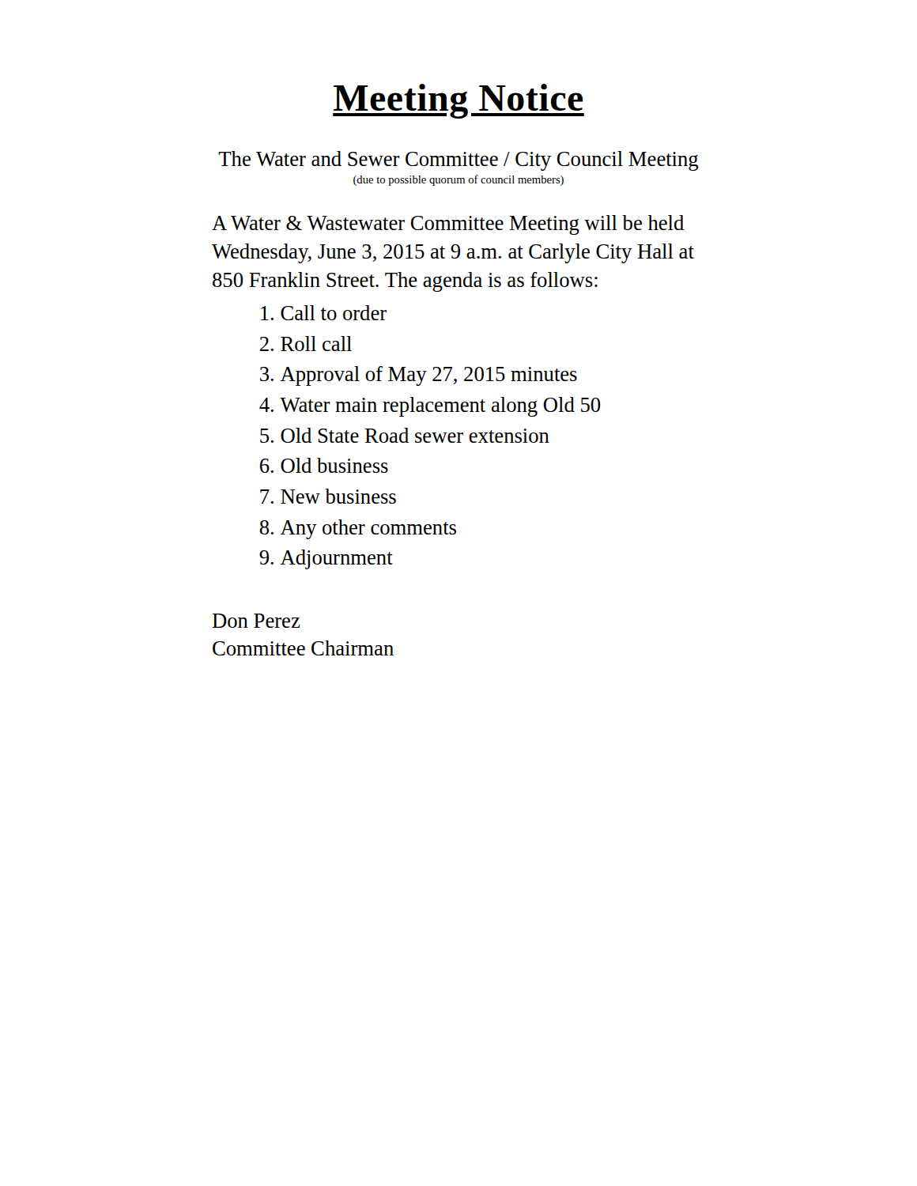Meeting Notice
The Water and Sewer Committee / City Council Meeting
(due to possible quorum of council members)
A Water & Wastewater Committee Meeting will be held Wednesday, June 3, 2015 at 9 a.m. at Carlyle City Hall at 850 Franklin Street. The agenda is as follows:
Call to order
Roll call
Approval of May 27, 2015 minutes
Water main replacement along Old 50
Old State Road sewer extension
Old business
New business
Any other comments
Adjournment
Don Perez
Committee Chairman